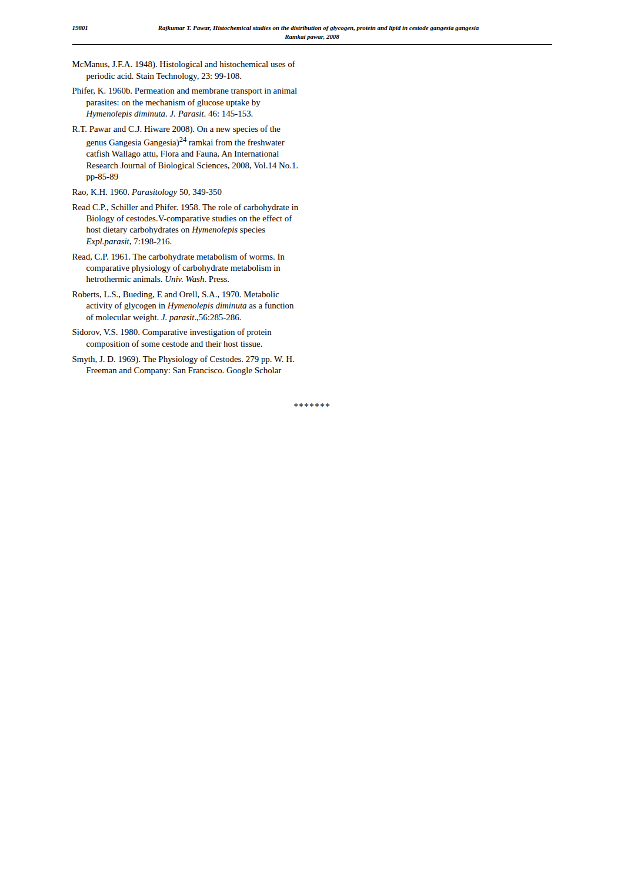19801 Rajkumar T. Pawar, Histochemical studies on the distribution of glycogen, protein and lipid in cestode gangesia gangesia
Ramkai pawar, 2008
McManus, J.F.A. 1948). Histological and histochemical uses of periodic acid. Stain Technology, 23: 99-108.
Phifer, K. 1960b. Permeation and membrane transport in animal parasites: on the mechanism of glucose uptake by Hymenolepis diminuta. J. Parasit. 46: 145-153.
R.T. Pawar and C.J. Hiware 2008). On a new species of the genus Gangesia Gangesia)24 ramkai from the freshwater catfish Wallago attu, Flora and Fauna, An International Research Journal of Biological Sciences, 2008, Vol.14 No.1. pp-85-89
Rao, K.H. 1960. Parasitology 50, 349-350
Read C.P., Schiller and Phifer. 1958. The role of carbohydrate in Biology of cestodes.V-comparative studies on the effect of host dietary carbohydrates on Hymenolepis species Expl.parasit, 7:198-216.
Read, C.P. 1961. The carbohydrate metabolism of worms. In comparative physiology of carbohydrate metabolism in hetrothermic animals. Univ. Wash. Press.
Roberts, L.S., Bueding, E and Orell, S.A., 1970. Metabolic activity of glycogen in Hymenolepis diminuta as a function of molecular weight. J. parasit.,56:285-286.
Sidorov, V.S. 1980. Comparative investigation of protein composition of some cestode and their host tissue.
Smyth, J. D. 1969). The Physiology of Cestodes. 279 pp. W. H. Freeman and Company: San Francisco. Google Scholar
*******